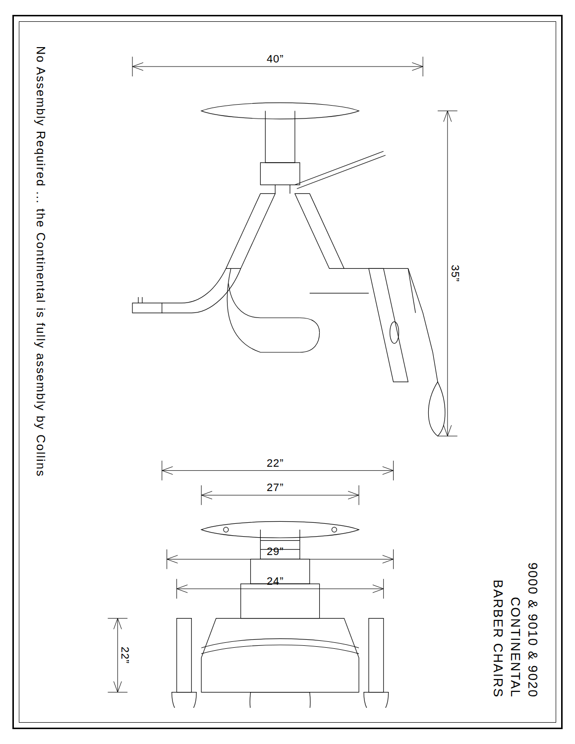9000 & 9010 & 9020
CONTINENTAL
BARBER CHAIRS
No Assembly Required ... the Continental is fully assembly by Collins
============================================================ LEFT VIEW (side elevation) ============================================================ 35” 40” 22” ============================================================ RIGHT VIEW (front elevation) ============================================================ 27” 22” 24” 29”